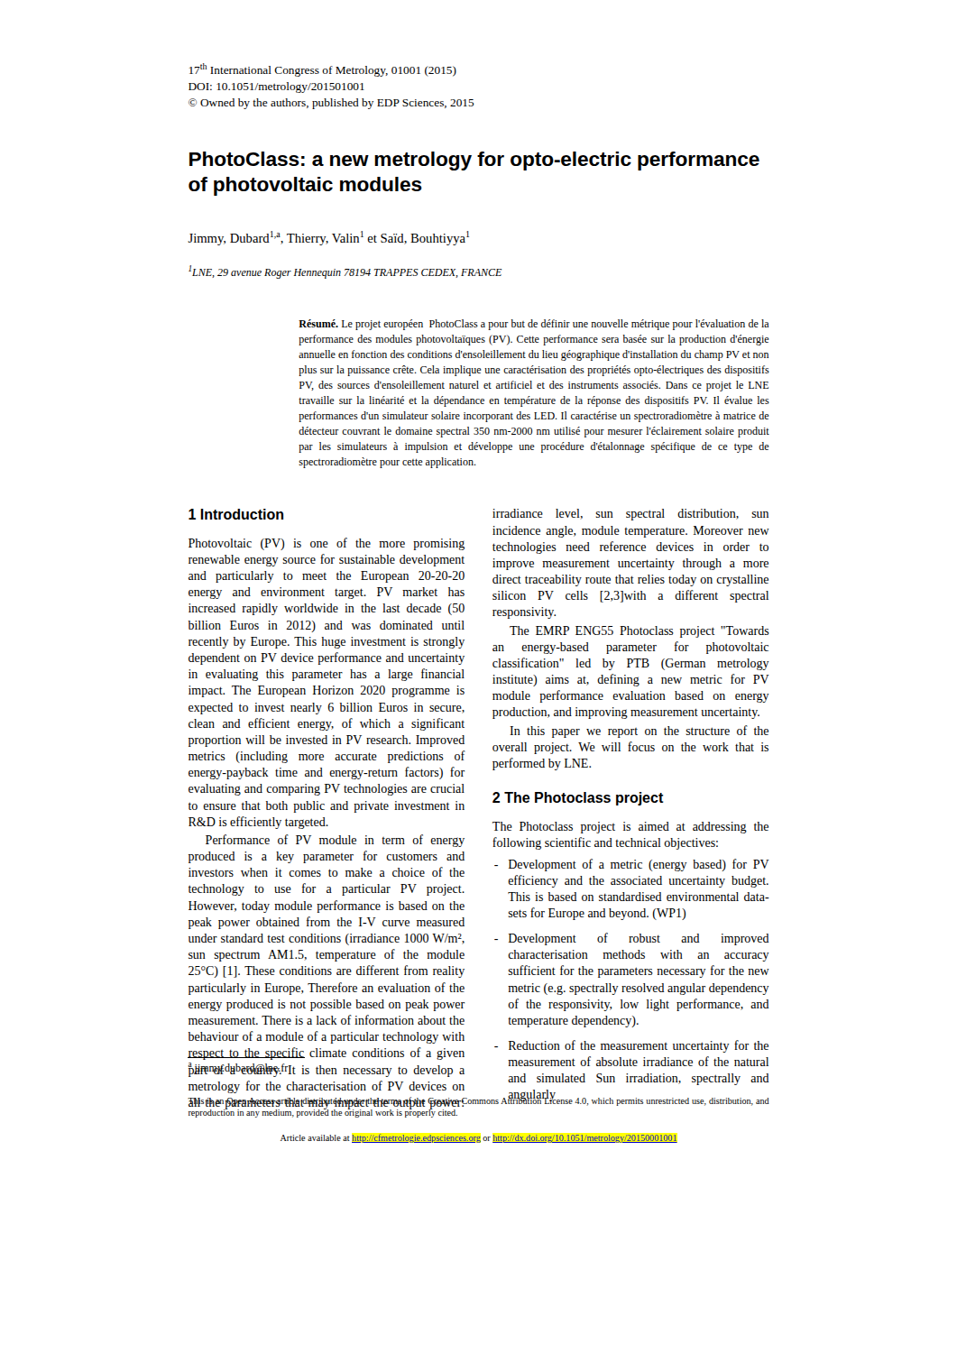17th International Congress of Metrology, 01001 (2015)
DOI: 10.1051/metrology/201501001
© Owned by the authors, published by EDP Sciences, 2015
PhotoClass: a new metrology for opto-electric performance of photovoltaic modules
Jimmy, Dubard1,a, Thierry, Valin1 et Saïd, Bouhtiyya1
1LNE, 29 avenue Roger Hennequin 78194 TRAPPES CEDEX, FRANCE
Résumé. Le projet européen PhotoClass a pour but de définir une nouvelle métrique pour l'évaluation de la performance des modules photovoltaïques (PV). Cette performance sera basée sur la production d'énergie annuelle en fonction des conditions d'ensoleillement du lieu géographique d'installation du champ PV et non plus sur la puissance crête. Cela implique une caractérisation des propriétés opto-électriques des dispositifs PV, des sources d'ensoleillement naturel et artificiel et des instruments associés. Dans ce projet le LNE travaille sur la linéarité et la dépendance en température de la réponse des dispositifs PV. Il évalue les performances d'un simulateur solaire incorporant des LED. Il caractérise un spectroradiomètre à matrice de détecteur couvrant le domaine spectral 350 nm-2000 nm utilisé pour mesurer l'éclairement solaire produit par les simulateurs à impulsion et développe une procédure d'étalonnage spécifique de ce type de spectroradiomètre pour cette application.
1 Introduction
Photovoltaic (PV) is one of the more promising renewable energy source for sustainable development and particularly to meet the European 20-20-20 energy and environment target. PV market has increased rapidly worldwide in the last decade (50 billion Euros in 2012) and was dominated until recently by Europe. This huge investment is strongly dependent on PV device performance and uncertainty in evaluating this parameter has a large financial impact. The European Horizon 2020 programme is expected to invest nearly 6 billion Euros in secure, clean and efficient energy, of which a significant proportion will be invested in PV research. Improved metrics (including more accurate predictions of energy-payback time and energy-return factors) for evaluating and comparing PV technologies are crucial to ensure that both public and private investment in R&D is efficiently targeted.
Performance of PV module in term of energy produced is a key parameter for customers and investors when it comes to make a choice of the technology to use for a particular PV project. However, today module performance is based on the peak power obtained from the I-V curve measured under standard test conditions (irradiance 1000 W/m², sun spectrum AM1.5, temperature of the module 25°C) [1]. These conditions are different from reality particularly in Europe, Therefore an evaluation of the energy produced is not possible based on peak power measurement. There is a lack of information about the behaviour of a module of a particular technology with respect to the specific climate conditions of a given part of a country. It is then necessary to develop a metrology for the characterisation of PV devices on all the parameters that may impact the output power: irradiance level, sun spectral distribution, sun incidence angle, module temperature. Moreover new technologies need reference devices in order to improve measurement uncertainty through a more direct traceability route that relies today on crystalline silicon PV cells [2,3]with a different spectral responsivity.
The EMRP ENG55 Photoclass project "Towards an energy-based parameter for photovoltaic classification" led by PTB (German metrology institute) aims at, defining a new metric for PV module performance evaluation based on energy production, and improving measurement uncertainty.
In this paper we report on the structure of the overall project. We will focus on the work that is performed by LNE.
2 The Photoclass project
The Photoclass project is aimed at addressing the following scientific and technical objectives:
Development of a metric (energy based) for PV efficiency and the associated uncertainty budget. This is based on standardised environmental data-sets for Europe and beyond. (WP1)
Development of robust and improved characterisation methods with an accuracy sufficient for the parameters necessary for the new metric (e.g. spectrally resolved angular dependency of the responsivity, low light performance, and temperature dependency).
Reduction of the measurement uncertainty for the measurement of absolute irradiance of the natural and simulated Sun irradiation, spectrally and angularly
a jimmy.dubard@lne.fr
This is an Open Access article distributed under the terms of the Creative Commons Attribution License 4.0, which permits unrestricted use, distribution, and reproduction in any medium, provided the original work is properly cited.
Article available at http://cfmetrologie.edpsciences.org or http://dx.doi.org/10.1051/metrology/20150001001